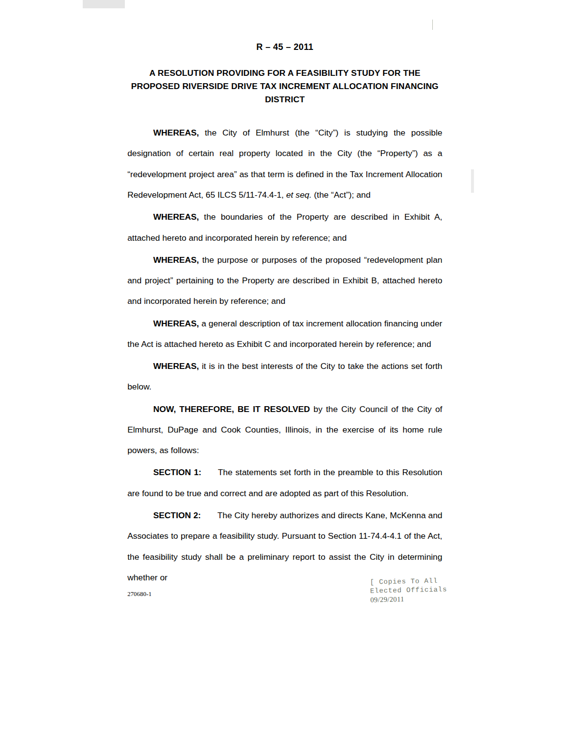R – 45 – 2011
A RESOLUTION PROVIDING FOR A FEASIBILITY STUDY FOR THE PROPOSED RIVERSIDE DRIVE TAX INCREMENT ALLOCATION FINANCING DISTRICT
WHEREAS, the City of Elmhurst (the “City”) is studying the possible designation of certain real property located in the City (the “Property”) as a “redevelopment project area” as that term is defined in the Tax Increment Allocation Redevelopment Act, 65 ILCS 5/11-74.4-1, et seq. (the “Act”); and
WHEREAS, the boundaries of the Property are described in Exhibit A, attached hereto and incorporated herein by reference; and
WHEREAS, the purpose or purposes of the proposed “redevelopment plan and project” pertaining to the Property are described in Exhibit B, attached hereto and incorporated herein by reference; and
WHEREAS, a general description of tax increment allocation financing under the Act is attached hereto as Exhibit C and incorporated herein by reference; and
WHEREAS, it is in the best interests of the City to take the actions set forth below.
NOW, THEREFORE, BE IT RESOLVED by the City Council of the City of Elmhurst, DuPage and Cook Counties, Illinois, in the exercise of its home rule powers, as follows:
SECTION 1: The statements set forth in the preamble to this Resolution are found to be true and correct and are adopted as part of this Resolution.
SECTION 2: The City hereby authorizes and directs Kane, McKenna and Associates to prepare a feasibility study. Pursuant to Section 11-74.4-4.1 of the Act, the feasibility study shall be a preliminary report to assist the City in determining whether or
270680-1
[ Copies To All
Elected Officials
09/29/2011